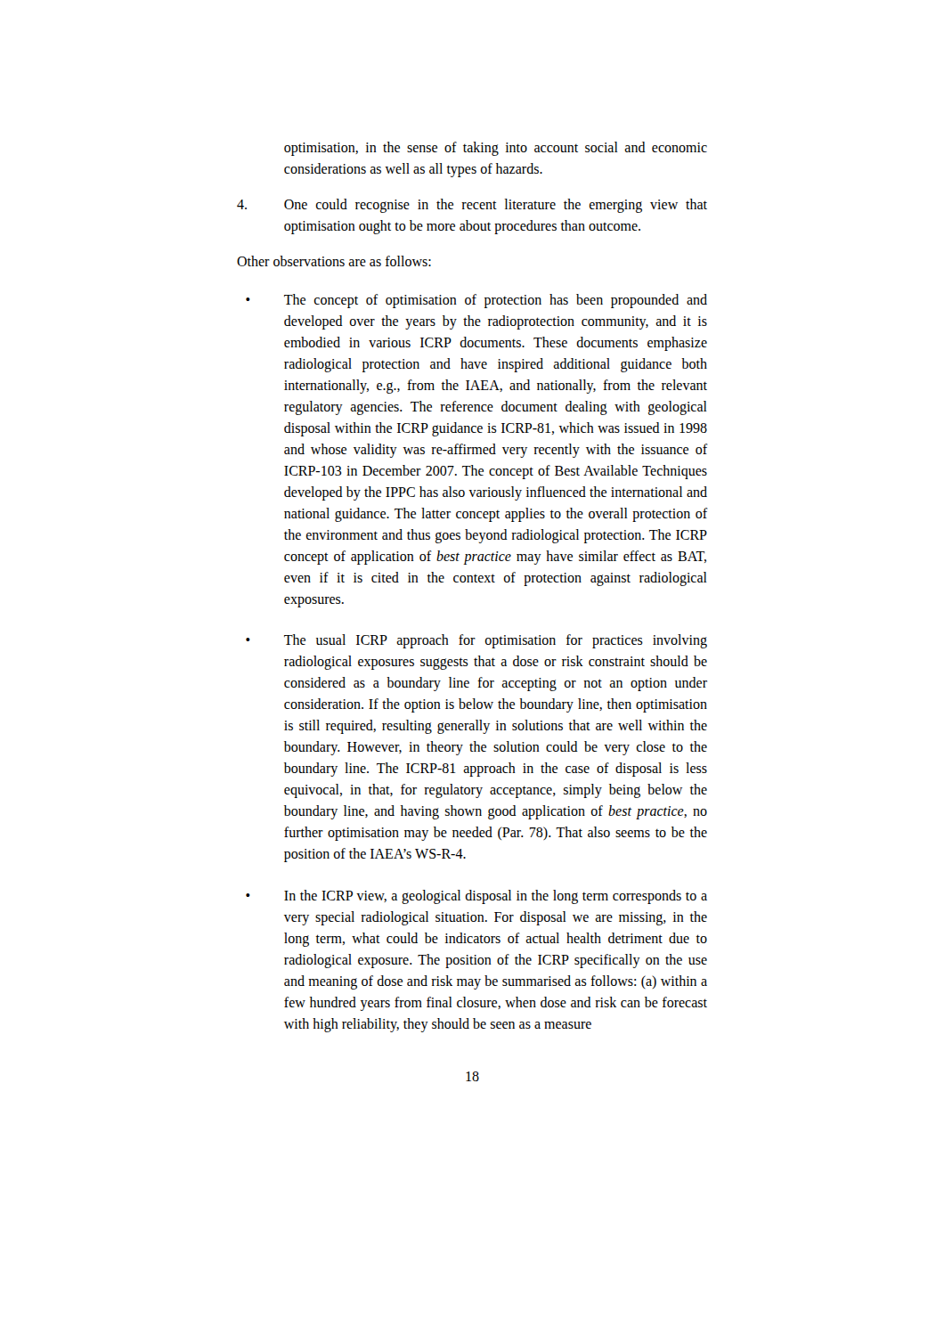optimisation, in the sense of taking into account social and economic considerations as well as all types of hazards.
4. One could recognise in the recent literature the emerging view that optimisation ought to be more about procedures than outcome.
Other observations are as follows:
• The concept of optimisation of protection has been propounded and developed over the years by the radioprotection community, and it is embodied in various ICRP documents. These documents emphasize radiological protection and have inspired additional guidance both internationally, e.g., from the IAEA, and nationally, from the relevant regulatory agencies. The reference document dealing with geological disposal within the ICRP guidance is ICRP-81, which was issued in 1998 and whose validity was re-affirmed very recently with the issuance of ICRP-103 in December 2007. The concept of Best Available Techniques developed by the IPPC has also variously influenced the international and national guidance. The latter concept applies to the overall protection of the environment and thus goes beyond radiological protection. The ICRP concept of application of best practice may have similar effect as BAT, even if it is cited in the context of protection against radiological exposures.
• The usual ICRP approach for optimisation for practices involving radiological exposures suggests that a dose or risk constraint should be considered as a boundary line for accepting or not an option under consideration. If the option is below the boundary line, then optimisation is still required, resulting generally in solutions that are well within the boundary. However, in theory the solution could be very close to the boundary line. The ICRP-81 approach in the case of disposal is less equivocal, in that, for regulatory acceptance, simply being below the boundary line, and having shown good application of best practice, no further optimisation may be needed (Par. 78). That also seems to be the position of the IAEA’s WS-R-4.
• In the ICRP view, a geological disposal in the long term corresponds to a very special radiological situation. For disposal we are missing, in the long term, what could be indicators of actual health detriment due to radiological exposure. The position of the ICRP specifically on the use and meaning of dose and risk may be summarised as follows: (a) within a few hundred years from final closure, when dose and risk can be forecast with high reliability, they should be seen as a measure
18